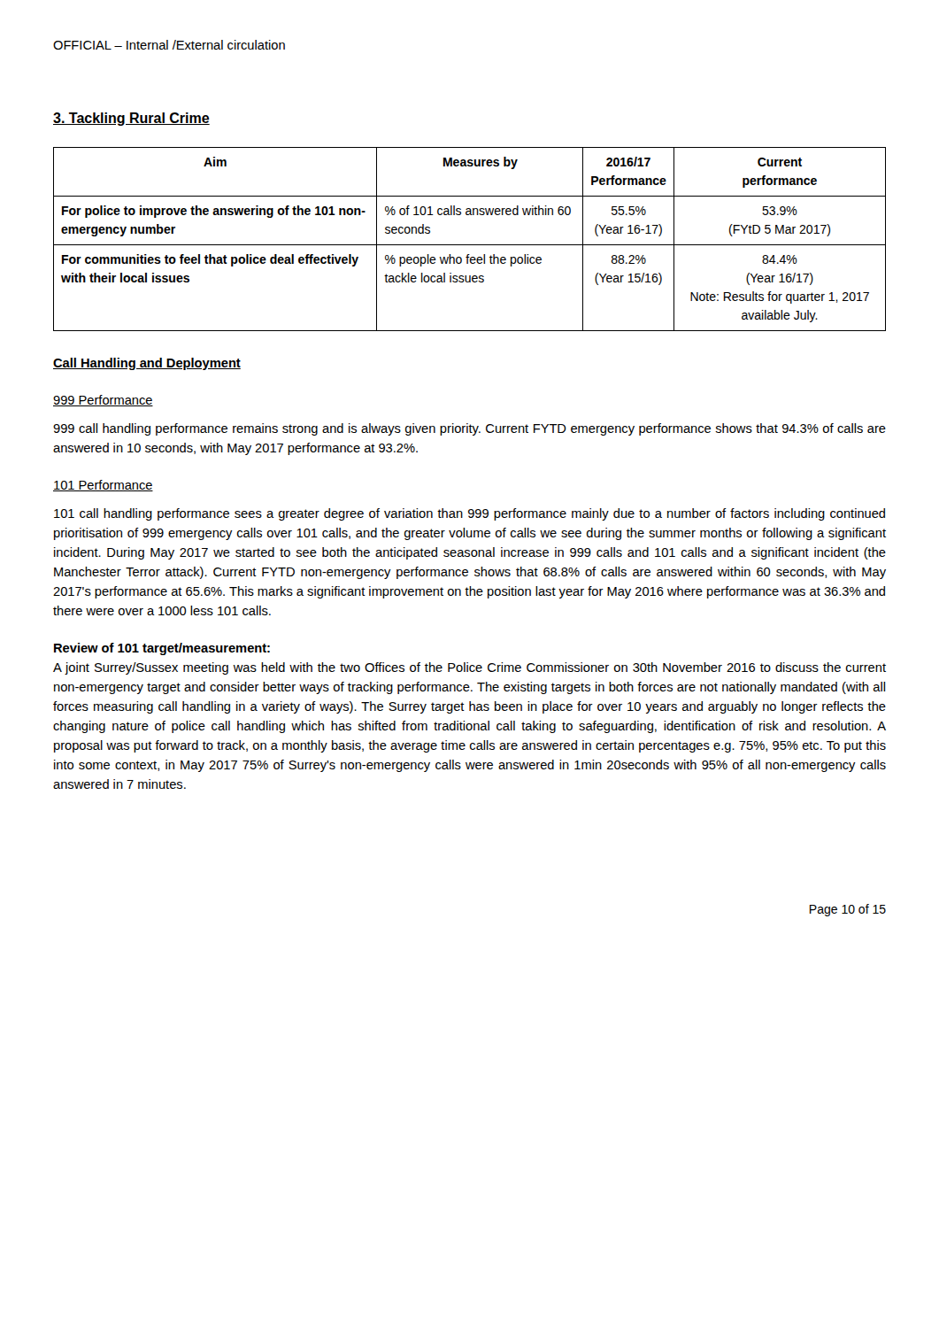OFFICIAL – Internal /External circulation
3. Tackling Rural Crime
| Aim | Measures by | 2016/17 Performance | Current performance |
| --- | --- | --- | --- |
| For police to improve the answering of the 101 non-emergency number | % of 101 calls answered within 60 seconds | 55.5% (Year 16-17) | 53.9% (FYtD 5 Mar 2017) |
| For communities to feel that police deal effectively with their local issues | % people who feel the police tackle local issues | 88.2% (Year 15/16) | 84.4% (Year 16/17) Note: Results for quarter 1, 2017 available July. |
Call Handling and Deployment
999 Performance
999 call handling performance remains strong and is always given priority. Current FYTD emergency performance shows that 94.3% of calls are answered in 10 seconds, with May 2017 performance at 93.2%.
101 Performance
101 call handling performance sees a greater degree of variation than 999 performance mainly due to a number of factors including continued prioritisation of 999 emergency calls over 101 calls, and the greater volume of calls we see during the summer months or following a significant incident. During May 2017 we started to see both the anticipated seasonal increase in 999 calls and 101 calls and a significant incident (the Manchester Terror attack). Current FYTD non-emergency performance shows that 68.8% of calls are answered within 60 seconds, with May 2017's performance at 65.6%. This marks a significant improvement on the position last year for May 2016 where performance was at 36.3% and there were over a 1000 less 101 calls.
Review of 101 target/measurement:
A joint Surrey/Sussex meeting was held with the two Offices of the Police Crime Commissioner on 30th November 2016 to discuss the current non-emergency target and consider better ways of tracking performance. The existing targets in both forces are not nationally mandated (with all forces measuring call handling in a variety of ways). The Surrey target has been in place for over 10 years and arguably no longer reflects the changing nature of police call handling which has shifted from traditional call taking to safeguarding, identification of risk and resolution. A proposal was put forward to track, on a monthly basis, the average time calls are answered in certain percentages e.g. 75%, 95% etc. To put this into some context, in May 2017 75% of Surrey's non-emergency calls were answered in 1min 20seconds with 95% of all non-emergency calls answered in 7 minutes.
Page 10 of 15